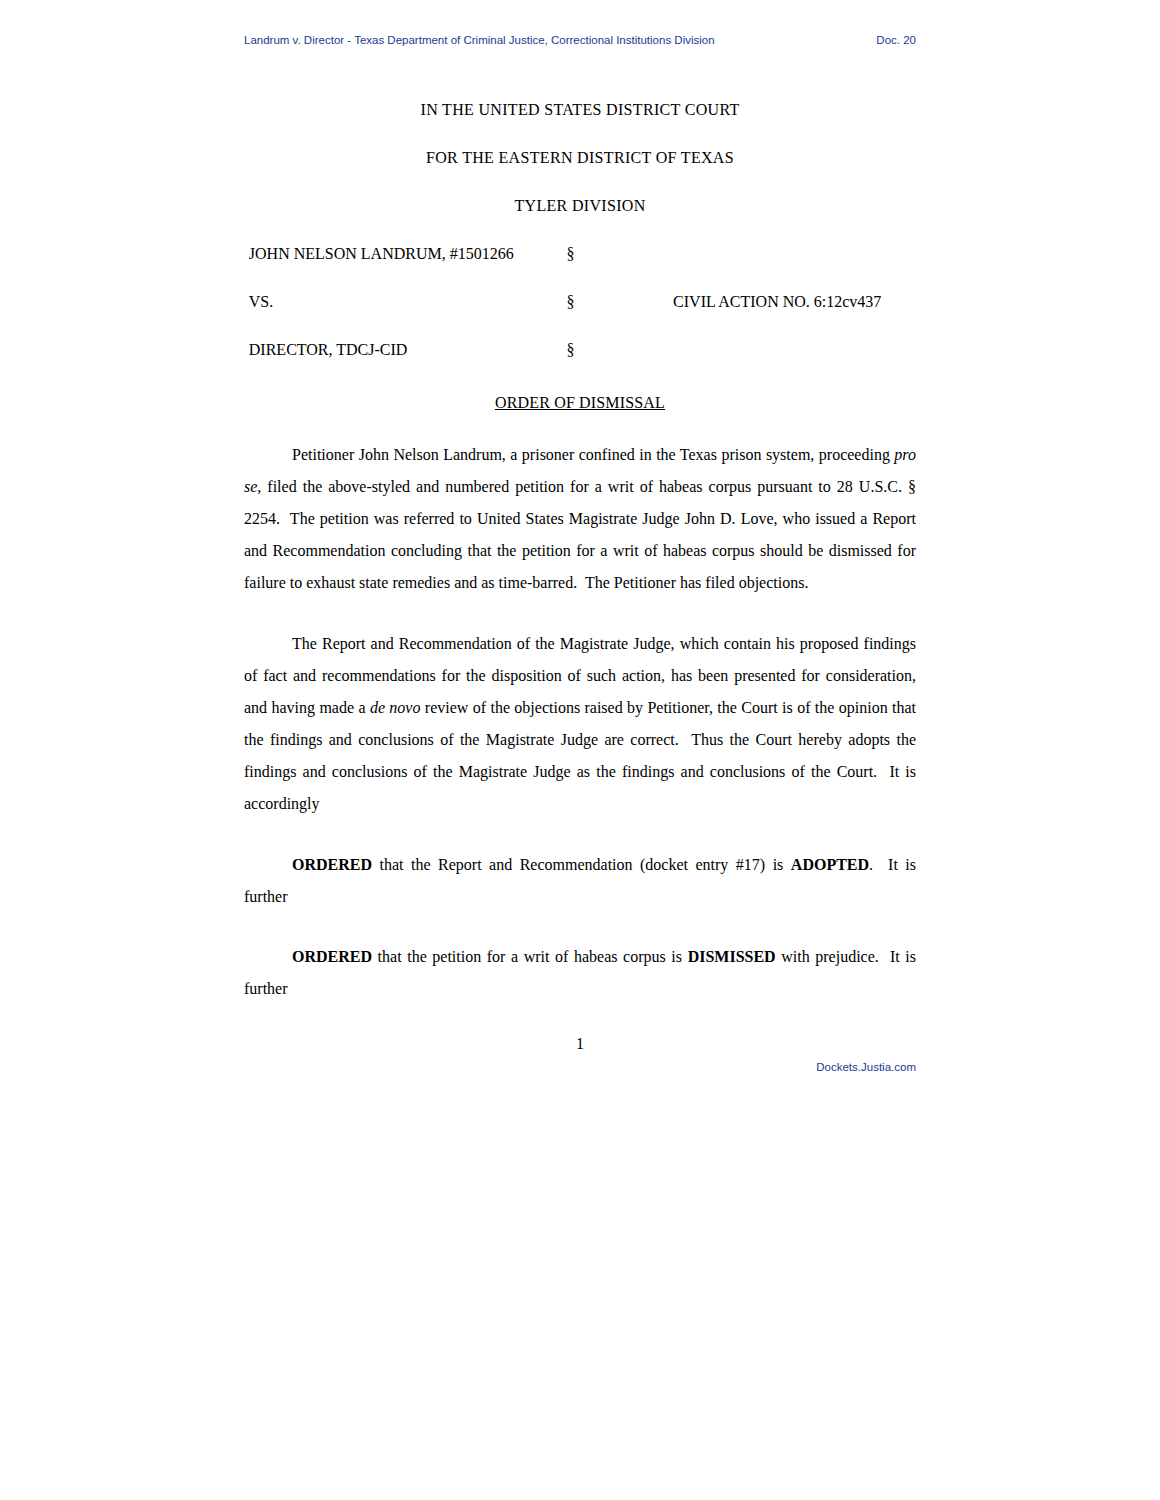Landrum v. Director - Texas Department of Criminal Justice, Correctional Institutions Division Doc. 20
IN THE UNITED STATES DISTRICT COURT
FOR THE EASTERN DISTRICT OF TEXAS
TYLER DIVISION
| JOHN NELSON LANDRUM, #1501266 | § | |
| VS. | § | CIVIL ACTION NO. 6:12cv437 |
| DIRECTOR, TDCJ-CID | § | |
ORDER OF DISMISSAL
Petitioner John Nelson Landrum, a prisoner confined in the Texas prison system, proceeding pro se, filed the above-styled and numbered petition for a writ of habeas corpus pursuant to 28 U.S.C. § 2254. The petition was referred to United States Magistrate Judge John D. Love, who issued a Report and Recommendation concluding that the petition for a writ of habeas corpus should be dismissed for failure to exhaust state remedies and as time-barred. The Petitioner has filed objections.
The Report and Recommendation of the Magistrate Judge, which contain his proposed findings of fact and recommendations for the disposition of such action, has been presented for consideration, and having made a de novo review of the objections raised by Petitioner, the Court is of the opinion that the findings and conclusions of the Magistrate Judge are correct. Thus the Court hereby adopts the findings and conclusions of the Magistrate Judge as the findings and conclusions of the Court. It is accordingly
ORDERED that the Report and Recommendation (docket entry #17) is ADOPTED. It is further
ORDERED that the petition for a writ of habeas corpus is DISMISSED with prejudice. It is further
1
Dockets. Justia. com